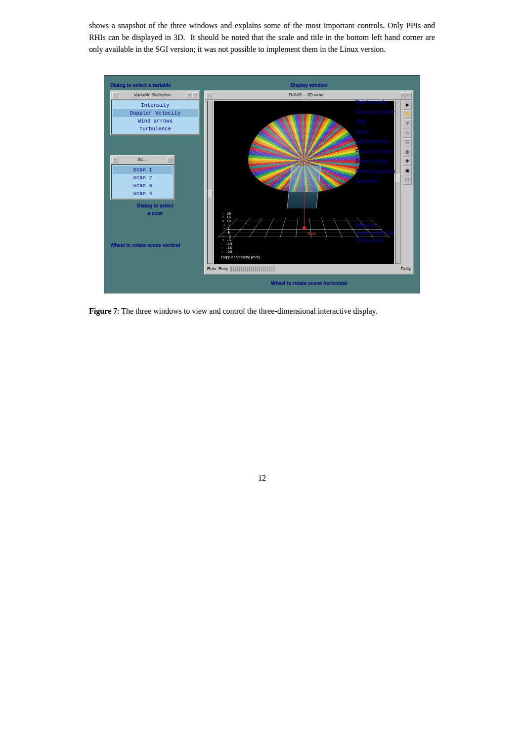shows a snapshot of the three windows and explains some of the most important controls. Only PPIs and RHIs can be displayed in 3D. It should be noted that the scale and title in the bottom left hand corner are only available in the SGI version; it was not possible to implement them in the Linux version.
Dialog to select a variable
− Variable Selection □ □
Intensity
Doppler Velocity
Wind arrows
Turbulence
− Sc… □
Scan 1
Scan 2
Scan 3
Scan 4
Dialog to select
a scan
Wheel to rotate scene vertical
Display window
− DAViS – 3D view □ □
North
> 20
> 15
> 10
> 5
> 1
0
< -1
< -5
< -10
< -15
< -20
Doppler Velocity (m/s)
▶
✋
?
⌂
☉
◎
✚
▣
☐
Rotx Roty
Dolly
Wheel to rotate scene horizontal
Pointer mode
Interactive mode
Help
Home
Set home view
Focus on scene
Zoom to point
Select projection
Snapshot
Wheel to
zoom in and out
of the scene
Figure 7: The three windows to view and control the three-dimensional interactive display.
12